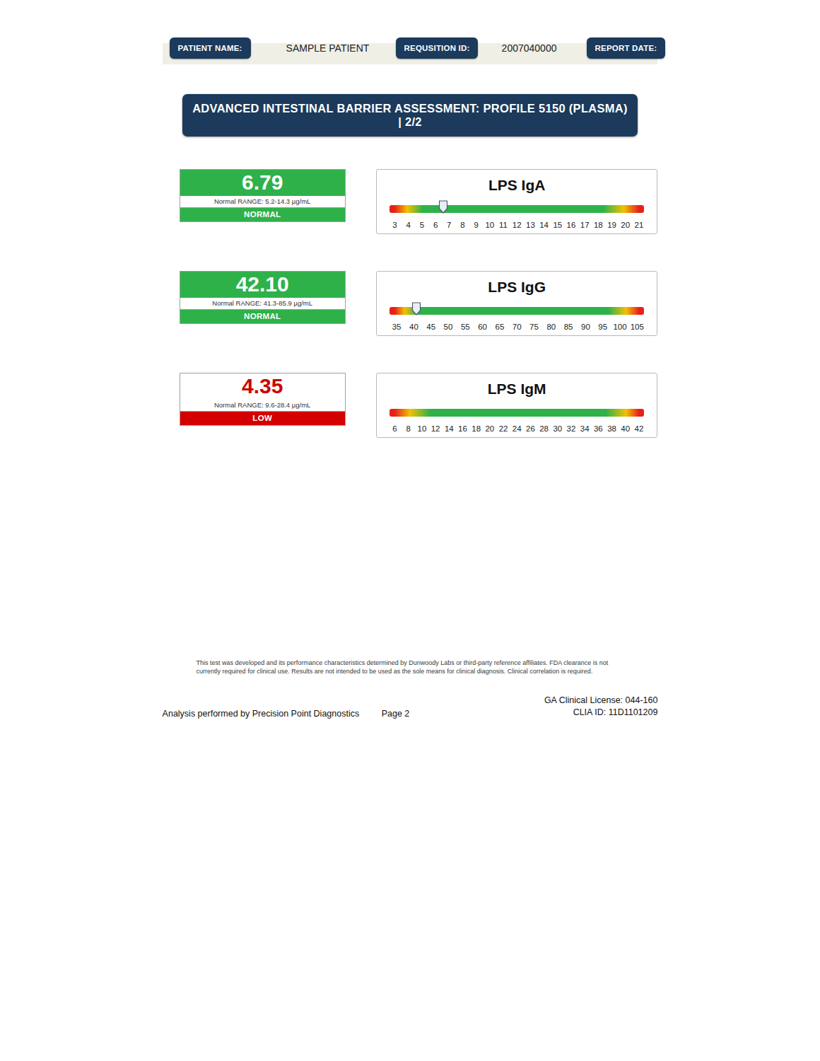PATIENT NAME:
SAMPLE PATIENT
REQUSITION ID:
2007040000
REPORT DATE:
ADVANCED INTESTINAL BARRIER ASSESSMENT: PROFILE 5150 (PLASMA) | 2/2
6.79
Normal RANGE: 5.2-14.3 µg/mL
NORMAL
LPS IgA
3456789101112131415161718192021
42.10
Normal RANGE: 41.3-85.9 µg/mL
NORMAL
LPS IgG
35404550556065707580859095100105
4.35
Normal RANGE: 9.6-28.4 µg/mL
LOW
LPS IgM
681012141618202224262830323436384042
This test was developed and its performance characteristics determined by Dunwoody Labs or third-party reference affiliates. FDA clearance is not currently required for clinical use. Results are not intended to be used as the sole means for clinical diagnosis. Clinical correlation is required.
Analysis performed by Precision Point Diagnostics Page 2
GA Clinical License: 044-160
CLIA ID: 11D1101209